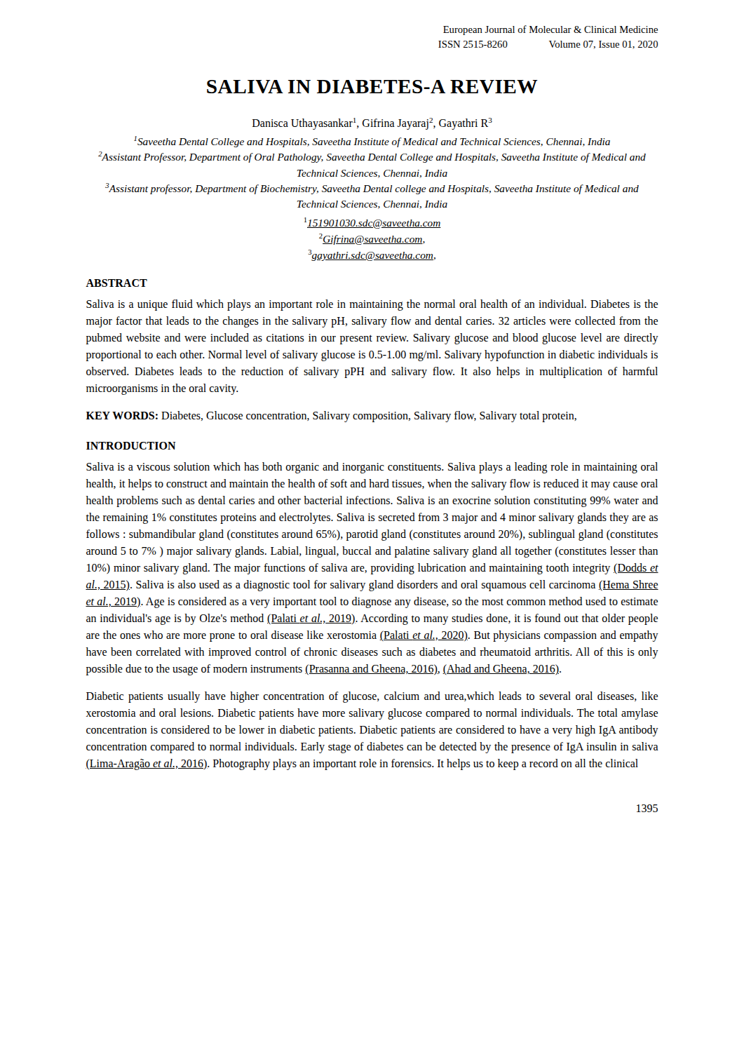European Journal of Molecular & Clinical Medicine ISSN 2515-8260 Volume 07, Issue 01, 2020
SALIVA IN DIABETES-A REVIEW
Danisca Uthayasankar1, Gifrina Jayaraj2, Gayathri R3
1Saveetha Dental College and Hospitals, Saveetha Institute of Medical and Technical Sciences, Chennai, India
2Assistant Professor, Department of Oral Pathology, Saveetha Dental College and Hospitals, Saveetha Institute of Medical and Technical Sciences, Chennai, India
3Assistant professor, Department of Biochemistry, Saveetha Dental college and Hospitals, Saveetha Institute of Medical and Technical Sciences, Chennai, India
1151901030.sdc@saveetha.com
2Gifrina@saveetha.com,
3gayathri.sdc@saveetha.com,
Abstract
Saliva is a unique fluid which plays an important role in maintaining the normal oral health of an individual. Diabetes is the major factor that leads to the changes in the salivary pH, salivary flow and dental caries. 32 articles were collected from the pubmed website and were included as citations in our present review. Salivary glucose and blood glucose level are directly proportional to each other. Normal level of salivary glucose is 0.5-1.00 mg/ml. Salivary hypofunction in diabetic individuals is observed. Diabetes leads to the reduction of salivary pPH and salivary flow. It also helps in multiplication of harmful microorganisms in the oral cavity.
KEY WORDS: Diabetes, Glucose concentration, Salivary composition, Salivary flow, Salivary total protein,
Introduction
Saliva is a viscous solution which has both organic and inorganic constituents. Saliva plays a leading role in maintaining oral health, it helps to construct and maintain the health of soft and hard tissues, when the salivary flow is reduced it may cause oral health problems such as dental caries and other bacterial infections. Saliva is an exocrine solution constituting 99% water and the remaining 1% constitutes proteins and electrolytes. Saliva is secreted from 3 major and 4 minor salivary glands they are as follows : submandibular gland (constitutes around 65%), parotid gland (constitutes around 20%), sublingual gland (constitutes around 5 to 7% ) major salivary glands. Labial, lingual, buccal and palatine salivary gland all together (constitutes lesser than 10%) minor salivary gland. The major functions of saliva are, providing lubrication and maintaining tooth integrity (Dodds et al., 2015). Saliva is also used as a diagnostic tool for salivary gland disorders and oral squamous cell carcinoma (Hema Shree et al., 2019). Age is considered as a very important tool to diagnose any disease, so the most common method used to estimate an individual's age is by Olze's method (Palati et al., 2019). According to many studies done, it is found out that older people are the ones who are more prone to oral disease like xerostomia (Palati et al., 2020). But physicians compassion and empathy have been correlated with improved control of chronic diseases such as diabetes and rheumatoid arthritis. All of this is only possible due to the usage of modern instruments (Prasanna and Gheena, 2016), (Ahad and Gheena, 2016).
Diabetic patients usually have higher concentration of glucose, calcium and urea,which leads to several oral diseases, like xerostomia and oral lesions. Diabetic patients have more salivary glucose compared to normal individuals. The total amylase concentration is considered to be lower in diabetic patients. Diabetic patients are considered to have a very high IgA antibody concentration compared to normal individuals. Early stage of diabetes can be detected by the presence of IgA insulin in saliva (Lima-Aragão et al., 2016). Photography plays an important role in forensics. It helps us to keep a record on all the clinical
1395